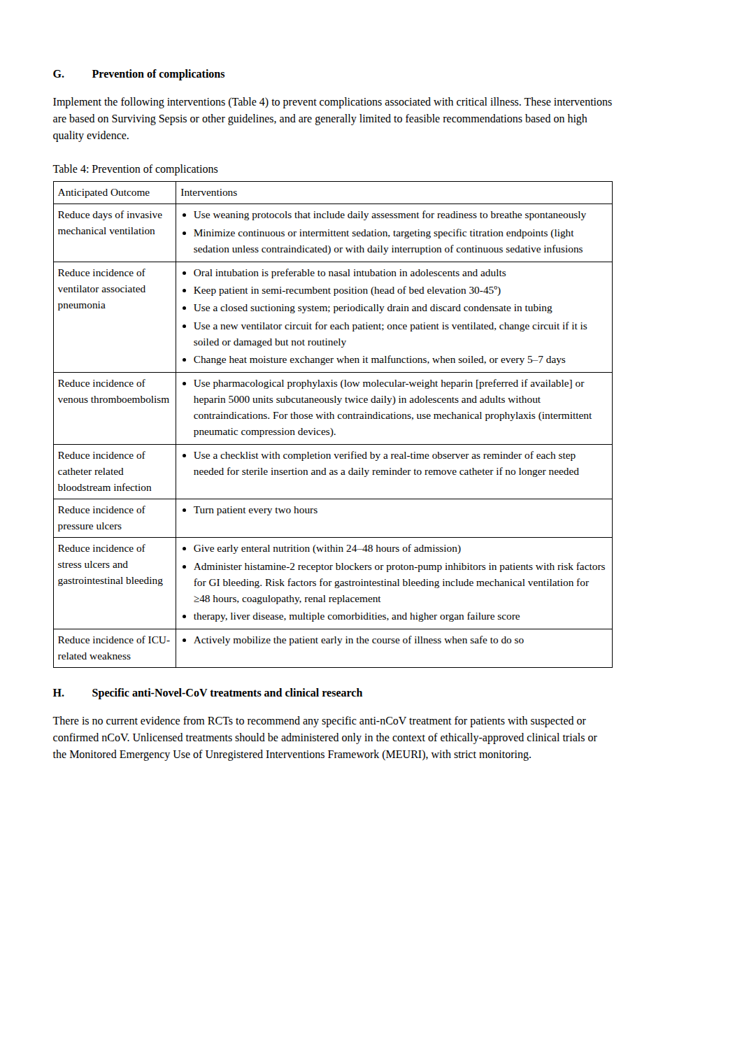G. Prevention of complications
Implement the following interventions (Table 4) to prevent complications associated with critical illness. These interventions are based on Surviving Sepsis or other guidelines, and are generally limited to feasible recommendations based on high quality evidence.
Table 4: Prevention of complications
| Anticipated Outcome | Interventions |
| --- | --- |
| Reduce days of invasive mechanical ventilation | Use weaning protocols that include daily assessment for readiness to breathe spontaneously Minimize continuous or intermittent sedation, targeting specific titration endpoints (light sedation unless contraindicated) or with daily interruption of continuous sedative infusions |
| Reduce incidence of ventilator associated pneumonia | Oral intubation is preferable to nasal intubation in adolescents and adults Keep patient in semi-recumbent position (head of bed elevation 30-45º) Use a closed suctioning system; periodically drain and discard condensate in tubing Use a new ventilator circuit for each patient; once patient is ventilated, change circuit if it is soiled or damaged but not routinely Change heat moisture exchanger when it malfunctions, when soiled, or every 5–7 days |
| Reduce incidence of venous thromboembolism | Use pharmacological prophylaxis (low molecular-weight heparin [preferred if available] or heparin 5000 units subcutaneously twice daily) in adolescents and adults without contraindications. For those with contraindications, use mechanical prophylaxis (intermittent pneumatic compression devices). |
| Reduce incidence of catheter related bloodstream infection | Use a checklist with completion verified by a real-time observer as reminder of each step needed for sterile insertion and as a daily reminder to remove catheter if no longer needed |
| Reduce incidence of pressure ulcers | Turn patient every two hours |
| Reduce incidence of stress ulcers and gastrointestinal bleeding | Give early enteral nutrition (within 24–48 hours of admission) Administer histamine-2 receptor blockers or proton-pump inhibitors in patients with risk factors for GI bleeding. Risk factors for gastrointestinal bleeding include mechanical ventilation for ≥48 hours, coagulopathy, renal replacement therapy, liver disease, multiple comorbidities, and higher organ failure score |
| Reduce incidence of ICU-related weakness | Actively mobilize the patient early in the course of illness when safe to do so |
H. Specific anti-Novel-CoV treatments and clinical research
There is no current evidence from RCTs to recommend any specific anti-nCoV treatment for patients with suspected or confirmed nCoV. Unlicensed treatments should be administered only in the context of ethically-approved clinical trials or the Monitored Emergency Use of Unregistered Interventions Framework (MEURI), with strict monitoring.